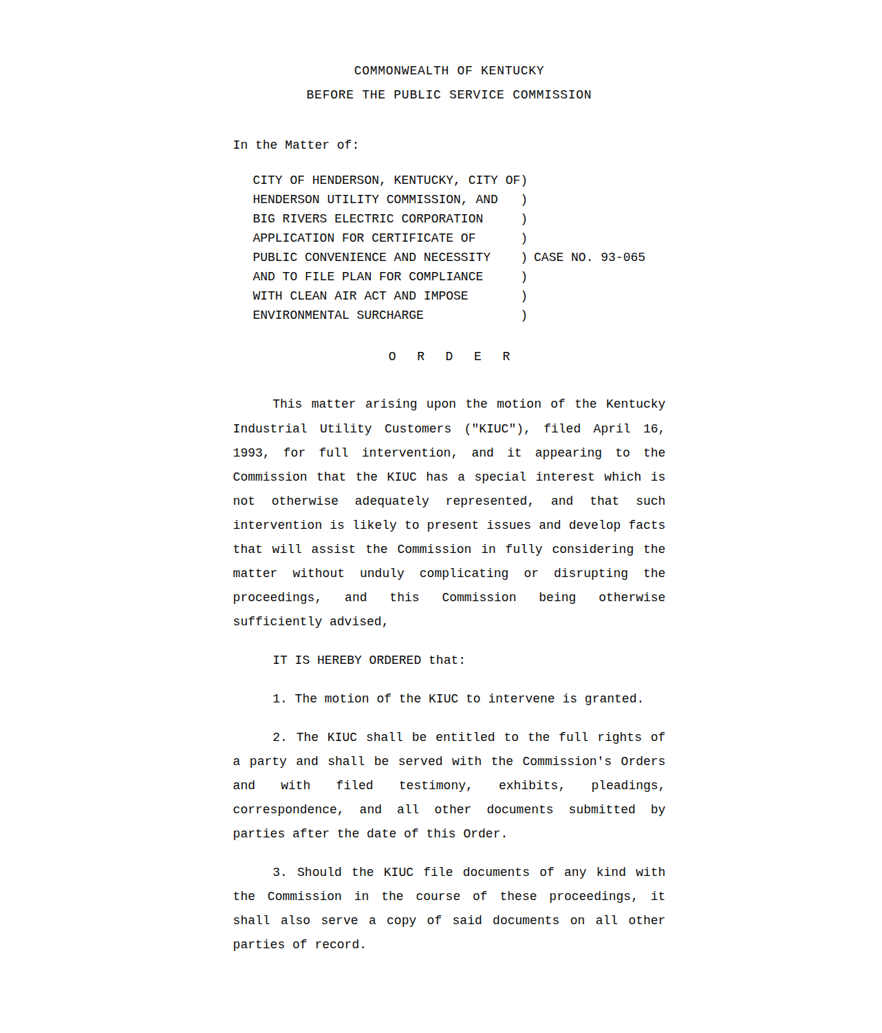COMMONWEALTH OF KENTUCKY
BEFORE THE PUBLIC SERVICE COMMISSION
In the Matter of:
| CITY OF HENDERSON, KENTUCKY, CITY OF | ) | |
| HENDERSON UTILITY COMMISSION, AND | ) | |
| BIG RIVERS ELECTRIC CORPORATION | ) | |
| APPLICATION FOR CERTIFICATE OF | ) | |
| PUBLIC CONVENIENCE AND NECESSITY | ) | CASE NO. 93-065 |
| AND TO FILE PLAN FOR COMPLIANCE | ) | |
| WITH CLEAN AIR ACT AND IMPOSE | ) | |
| ENVIRONMENTAL SURCHARGE | ) | |
O R D E R
This matter arising upon the motion of the Kentucky Industrial Utility Customers ("KIUC"), filed April 16, 1993, for full intervention, and it appearing to the Commission that the KIUC has a special interest which is not otherwise adequately represented, and that such intervention is likely to present issues and develop facts that will assist the Commission in fully considering the matter without unduly complicating or disrupting the proceedings, and this Commission being otherwise sufficiently advised,
IT IS HEREBY ORDERED that:
1. The motion of the KIUC to intervene is granted.
2. The KIUC shall be entitled to the full rights of a party and shall be served with the Commission's Orders and with filed testimony, exhibits, pleadings, correspondence, and all other documents submitted by parties after the date of this Order.
3. Should the KIUC file documents of any kind with the Commission in the course of these proceedings, it shall also serve a copy of said documents on all other parties of record.